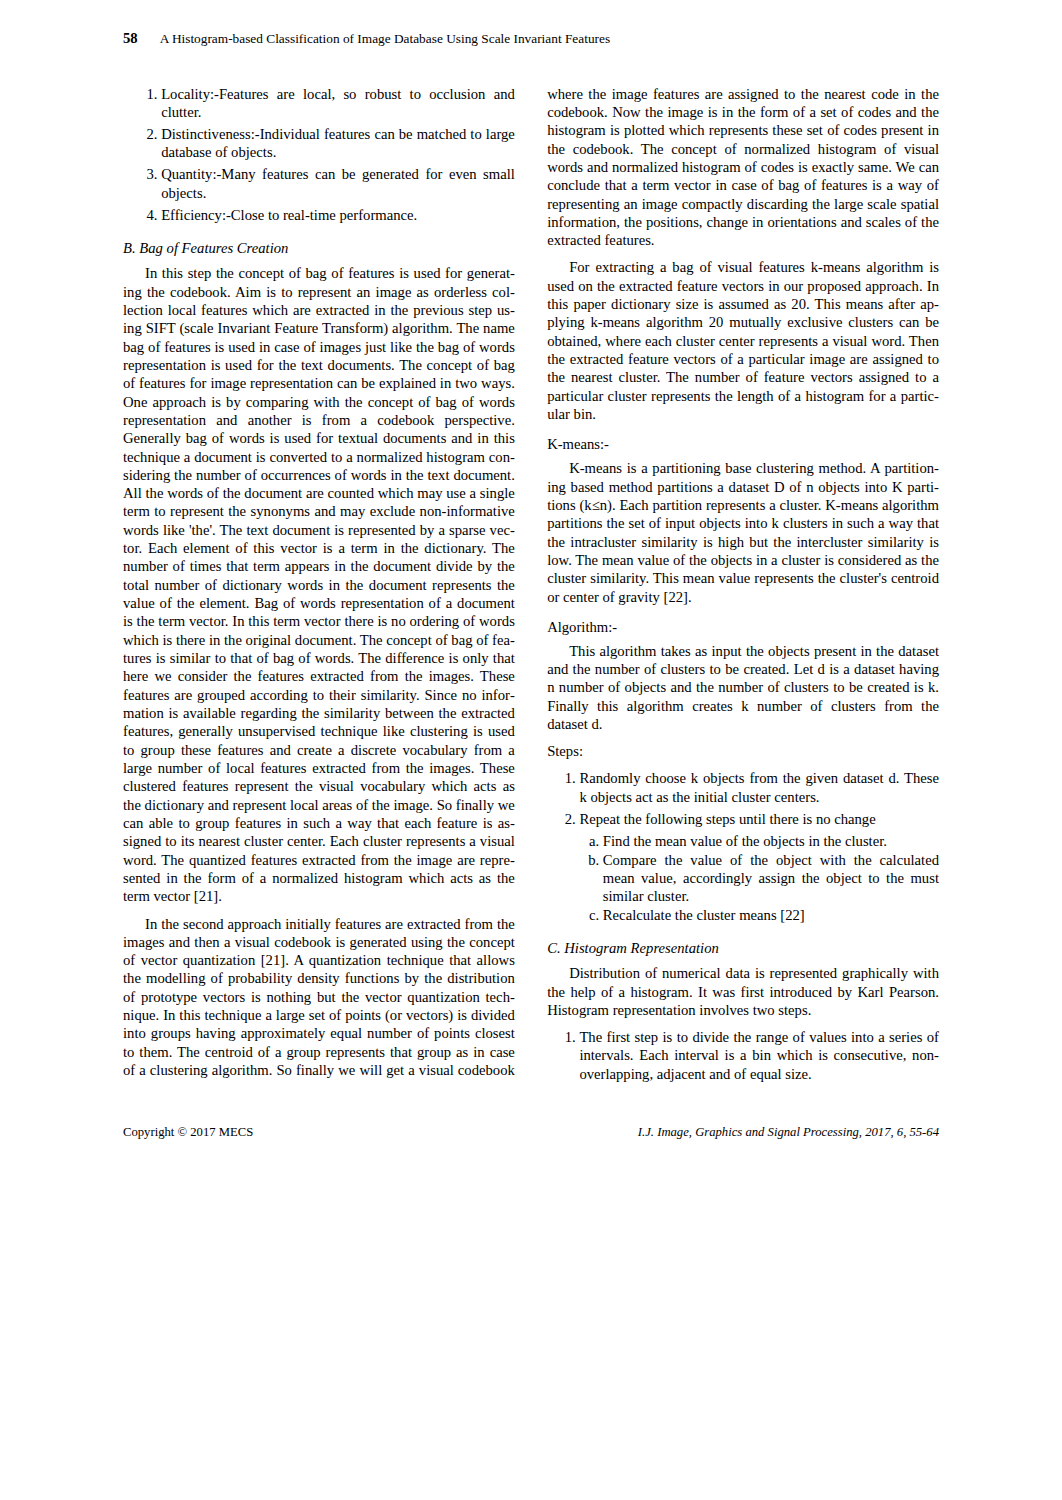58 A Histogram-based Classification of Image Database Using Scale Invariant Features
Locality:-Features are local, so robust to occlusion and clutter.
Distinctiveness:-Individual features can be matched to large database of objects.
Quantity:-Many features can be generated for even small objects.
Efficiency:-Close to real-time performance.
B. Bag of Features Creation
In this step the concept of bag of features is used for generating the codebook. Aim is to represent an image as orderless collection local features which are extracted in the previous step using SIFT (scale Invariant Feature Transform) algorithm. The name bag of features is used in case of images just like the bag of words representation is used for the text documents. The concept of bag of features for image representation can be explained in two ways. One approach is by comparing with the concept of bag of words representation and another is from a codebook perspective. Generally bag of words is used for textual documents and in this technique a document is converted to a normalized histogram considering the number of occurrences of words in the text document. All the words of the document are counted which may use a single term to represent the synonyms and may exclude non-informative words like 'the'. The text document is represented by a sparse vector. Each element of this vector is a term in the dictionary. The number of times that term appears in the document divide by the total number of dictionary words in the document represents the value of the element. Bag of words representation of a document is the term vector. In this term vector there is no ordering of words which is there in the original document. The concept of bag of features is similar to that of bag of words. The difference is only that here we consider the features extracted from the images. These features are grouped according to their similarity. Since no information is available regarding the similarity between the extracted features, generally unsupervised technique like clustering is used to group these features and create a discrete vocabulary from a large number of local features extracted from the images. These clustered features represent the visual vocabulary which acts as the dictionary and represent local areas of the image. So finally we can able to group features in such a way that each feature is assigned to its nearest cluster center. Each cluster represents a visual word. The quantized features extracted from the image are represented in the form of a normalized histogram which acts as the term vector [21].
In the second approach initially features are extracted from the images and then a visual codebook is generated using the concept of vector quantization [21]. A quantization technique that allows the modelling of probability density functions by the distribution of prototype vectors is nothing but the vector quantization technique. In this technique a large set of points (or vectors) is divided into groups having approximately equal number of points closest to them. The centroid of a group represents that group as in case of a clustering algorithm. So finally we will get a visual codebook where the image features are assigned to the nearest code in the codebook. Now the image is in the form of a set of codes and the histogram is plotted which represents these set of codes present in the codebook. The concept of normalized histogram of visual words and normalized histogram of codes is exactly same. We can conclude that a term vector in case of bag of features is a way of representing an image compactly discarding the large scale spatial information, the positions, change in orientations and scales of the extracted features.
For extracting a bag of visual features k-means algorithm is used on the extracted feature vectors in our proposed approach. In this paper dictionary size is assumed as 20. This means after applying k-means algorithm 20 mutually exclusive clusters can be obtained, where each cluster center represents a visual word. Then the extracted feature vectors of a particular image are assigned to the nearest cluster. The number of feature vectors assigned to a particular cluster represents the length of a histogram for a particular bin.
K-means:-
K-means is a partitioning base clustering method. A partitioning based method partitions a dataset D of n objects into K partitions (k≤n). Each partition represents a cluster. K-means algorithm partitions the set of input objects into k clusters in such a way that the intracluster similarity is high but the intercluster similarity is low. The mean value of the objects in a cluster is considered as the cluster similarity. This mean value represents the cluster's centroid or center of gravity [22].
Algorithm:-
This algorithm takes as input the objects present in the dataset and the number of clusters to be created. Let d is a dataset having n number of objects and the number of clusters to be created is k. Finally this algorithm creates k number of clusters from the dataset d.
Steps:
Randomly choose k objects from the given dataset d. These k objects act as the initial cluster centers.
Repeat the following steps until there is no change
Find the mean value of the objects in the cluster.
Compare the value of the object with the calculated mean value, accordingly assign the object to the must similar cluster.
Recalculate the cluster means [22]
C. Histogram Representation
Distribution of numerical data is represented graphically with the help of a histogram. It was first introduced by Karl Pearson. Histogram representation involves two steps.
The first step is to divide the range of values into a series of intervals. Each interval is a bin which is consecutive, non-overlapping, adjacent and of equal size.
Copyright © 2017 MECS I.J. Image, Graphics and Signal Processing, 2017, 6, 55-64